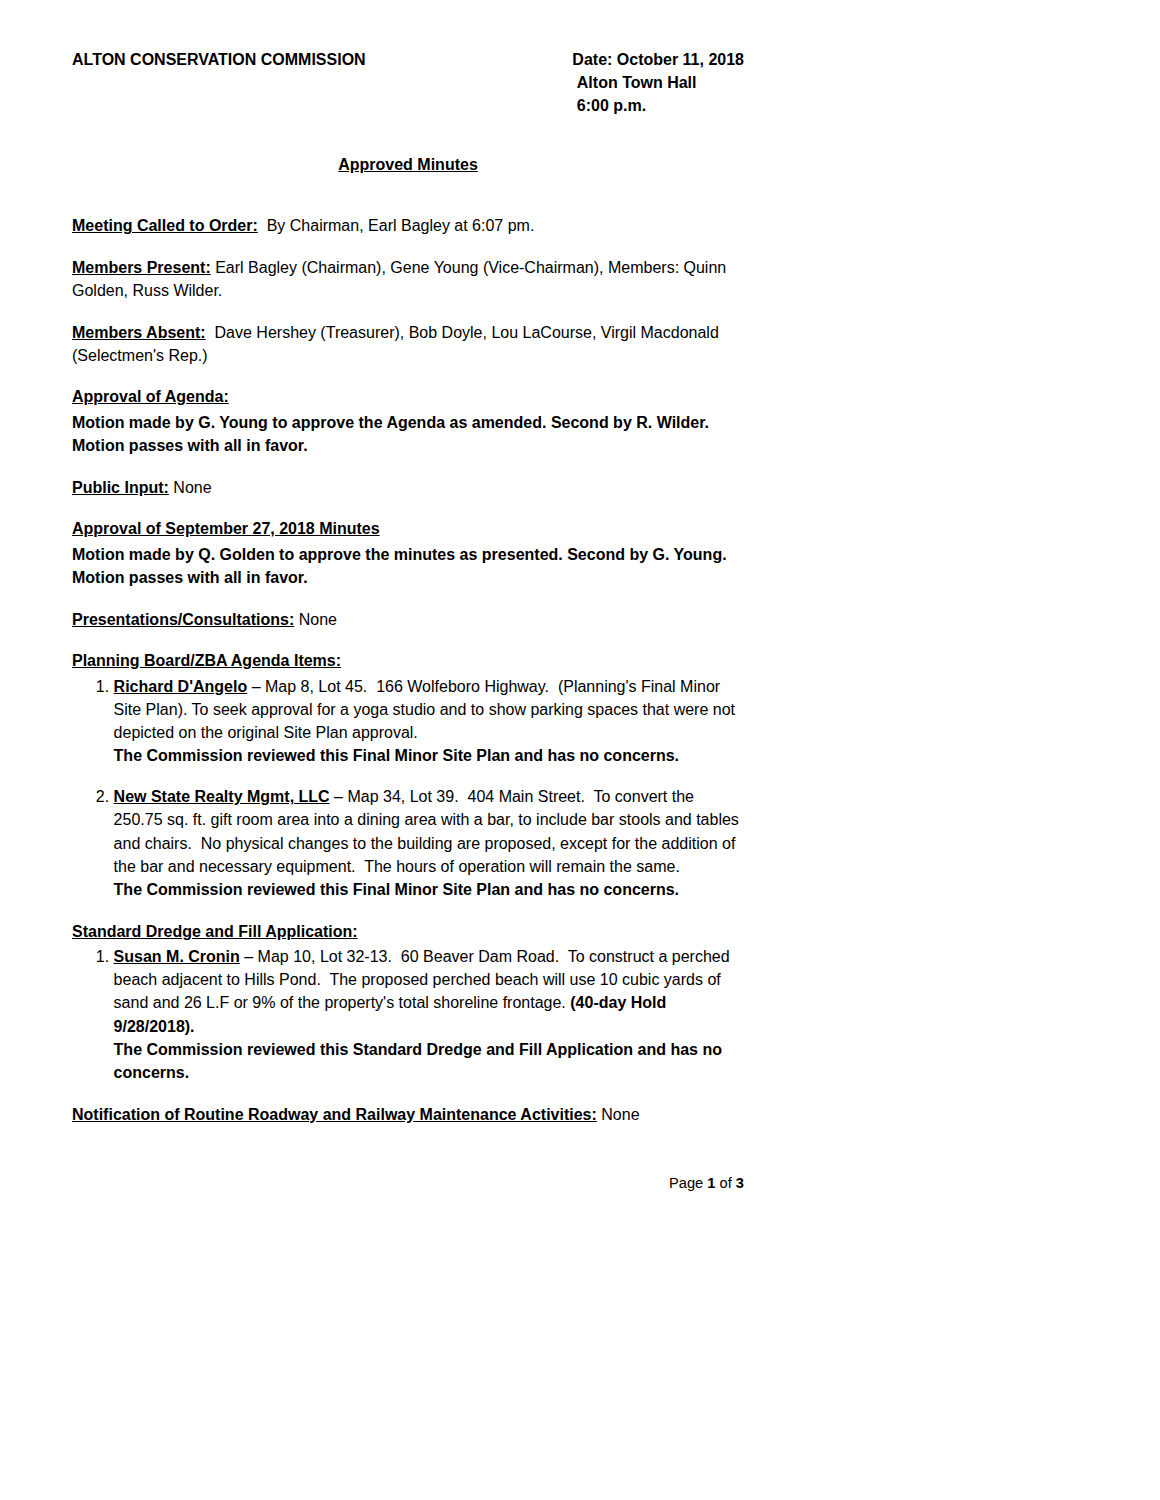ALTON CONSERVATION COMMISSION
Date: October 11, 2018
Alton Town Hall
6:00 p.m.
Approved Minutes
Meeting Called to Order: By Chairman, Earl Bagley at 6:07 pm.
Members Present: Earl Bagley (Chairman), Gene Young (Vice-Chairman), Members: Quinn Golden, Russ Wilder.
Members Absent: Dave Hershey (Treasurer), Bob Doyle, Lou LaCourse, Virgil Macdonald (Selectmen's Rep.)
Approval of Agenda:
Motion made by G. Young to approve the Agenda as amended. Second by R. Wilder.
Motion passes with all in favor.
Public Input: None
Approval of September 27, 2018 Minutes
Motion made by Q. Golden to approve the minutes as presented. Second by G. Young.
Motion passes with all in favor.
Presentations/Consultations: None
Planning Board/ZBA Agenda Items:
Richard D'Angelo – Map 8, Lot 45. 166 Wolfeboro Highway. (Planning's Final Minor Site Plan). To seek approval for a yoga studio and to show parking spaces that were not depicted on the original Site Plan approval.
The Commission reviewed this Final Minor Site Plan and has no concerns.
New State Realty Mgmt, LLC – Map 34, Lot 39. 404 Main Street. To convert the 250.75 sq. ft. gift room area into a dining area with a bar, to include bar stools and tables and chairs. No physical changes to the building are proposed, except for the addition of the bar and necessary equipment. The hours of operation will remain the same.
The Commission reviewed this Final Minor Site Plan and has no concerns.
Standard Dredge and Fill Application:
Susan M. Cronin – Map 10, Lot 32-13. 60 Beaver Dam Road. To construct a perched beach adjacent to Hills Pond. The proposed perched beach will use 10 cubic yards of sand and 26 L.F or 9% of the property's total shoreline frontage. (40-day Hold 9/28/2018).
The Commission reviewed this Standard Dredge and Fill Application and has no concerns.
Notification of Routine Roadway and Railway Maintenance Activities: None
Page 1 of 3